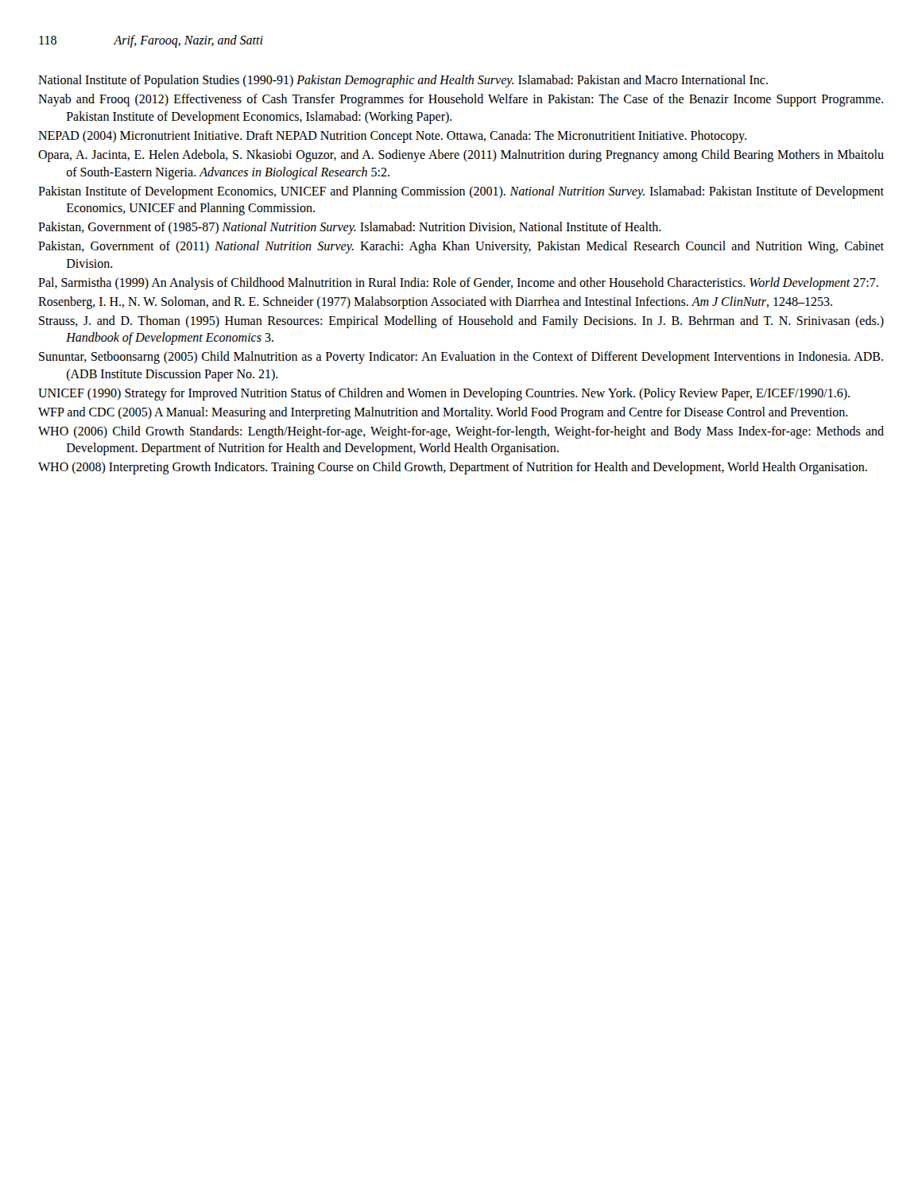118 Arif, Farooq, Nazir, and Satti
National Institute of Population Studies (1990-91) Pakistan Demographic and Health Survey. Islamabad: Pakistan and Macro International Inc.
Nayab and Frooq (2012) Effectiveness of Cash Transfer Programmes for Household Welfare in Pakistan: The Case of the Benazir Income Support Programme. Pakistan Institute of Development Economics, Islamabad: (Working Paper).
NEPAD (2004) Micronutrient Initiative. Draft NEPAD Nutrition Concept Note. Ottawa, Canada: The Micronutritient Initiative. Photocopy.
Opara, A. Jacinta, E. Helen Adebola, S. Nkasiobi Oguzor, and A. Sodienye Abere (2011) Malnutrition during Pregnancy among Child Bearing Mothers in Mbaitolu of South-Eastern Nigeria. Advances in Biological Research 5:2.
Pakistan Institute of Development Economics, UNICEF and Planning Commission (2001). National Nutrition Survey. Islamabad: Pakistan Institute of Development Economics, UNICEF and Planning Commission.
Pakistan, Government of (1985-87) National Nutrition Survey. Islamabad: Nutrition Division, National Institute of Health.
Pakistan, Government of (2011) National Nutrition Survey. Karachi: Agha Khan University, Pakistan Medical Research Council and Nutrition Wing, Cabinet Division.
Pal, Sarmistha (1999) An Analysis of Childhood Malnutrition in Rural India: Role of Gender, Income and other Household Characteristics. World Development 27:7.
Rosenberg, I. H., N. W. Soloman, and R. E. Schneider (1977) Malabsorption Associated with Diarrhea and Intestinal Infections. Am J ClinNutr, 1248–1253.
Strauss, J. and D. Thoman (1995) Human Resources: Empirical Modelling of Household and Family Decisions. In J. B. Behrman and T. N. Srinivasan (eds.) Handbook of Development Economics 3.
Sununtar, Setboonsarng (2005) Child Malnutrition as a Poverty Indicator: An Evaluation in the Context of Different Development Interventions in Indonesia. ADB. (ADB Institute Discussion Paper No. 21).
UNICEF (1990) Strategy for Improved Nutrition Status of Children and Women in Developing Countries. New York. (Policy Review Paper, E/ICEF/1990/1.6).
WFP and CDC (2005) A Manual: Measuring and Interpreting Malnutrition and Mortality. World Food Program and Centre for Disease Control and Prevention.
WHO (2006) Child Growth Standards: Length/Height-for-age, Weight-for-age, Weight-for-length, Weight-for-height and Body Mass Index-for-age: Methods and Development. Department of Nutrition for Health and Development, World Health Organisation.
WHO (2008) Interpreting Growth Indicators. Training Course on Child Growth, Department of Nutrition for Health and Development, World Health Organisation.